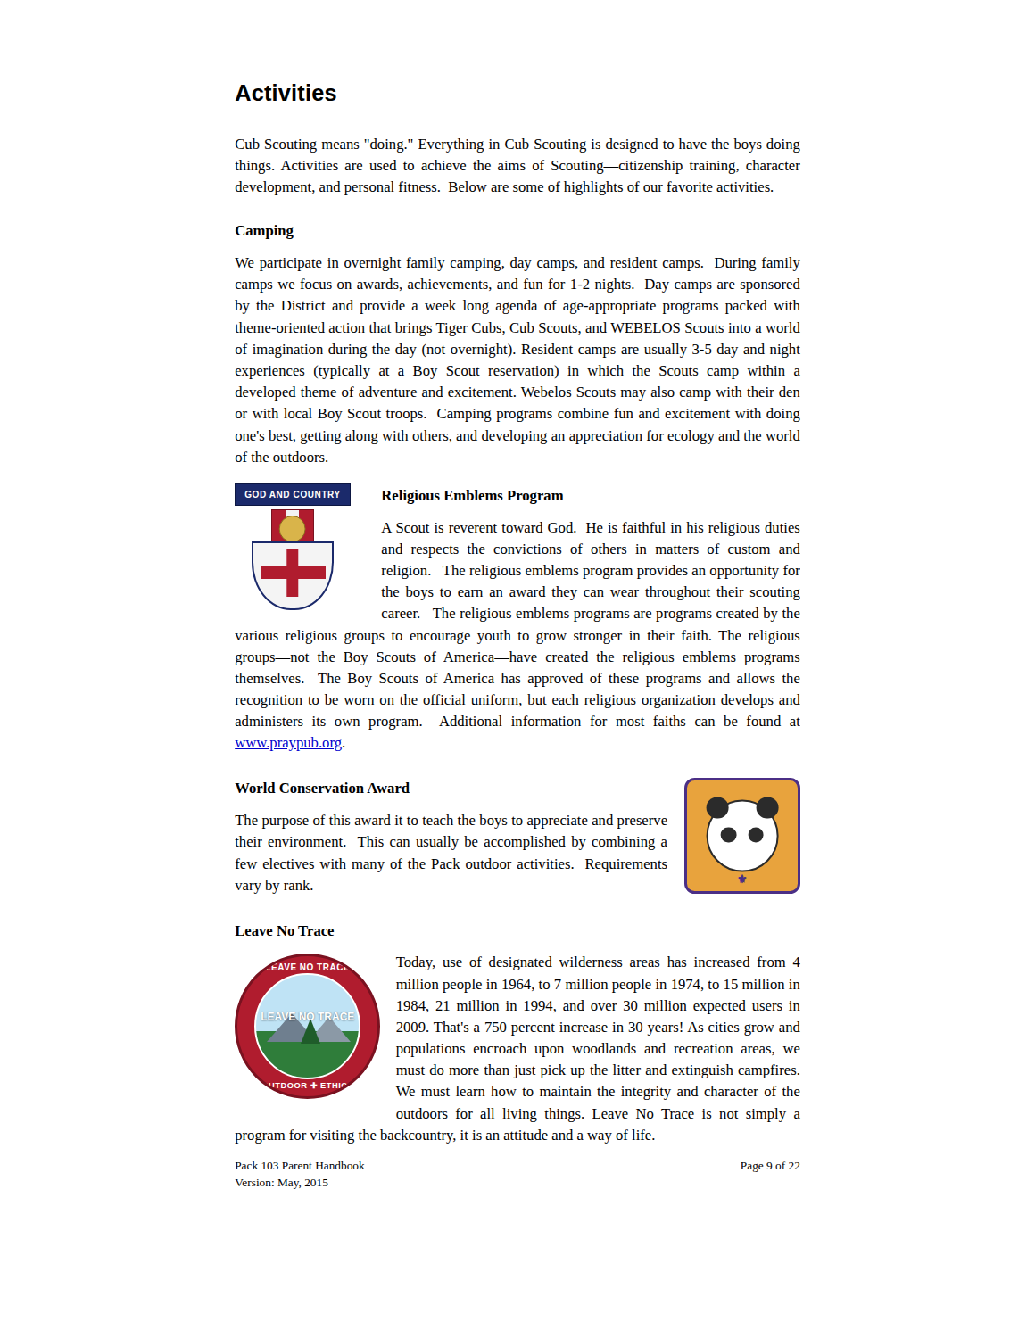Activities
Cub Scouting means "doing." Everything in Cub Scouting is designed to have the boys doing things. Activities are used to achieve the aims of Scouting—citizenship training, character development, and personal fitness. Below are some of highlights of our favorite activities.
Camping
We participate in overnight family camping, day camps, and resident camps. During family camps we focus on awards, achievements, and fun for 1-2 nights. Day camps are sponsored by the District and provide a week long agenda of age-appropriate programs packed with theme-oriented action that brings Tiger Cubs, Cub Scouts, and WEBELOS Scouts into a world of imagination during the day (not overnight). Resident camps are usually 3-5 day and night experiences (typically at a Boy Scout reservation) in which the Scouts camp within a developed theme of adventure and excitement. Webelos Scouts may also camp with their den or with local Boy Scout troops. Camping programs combine fun and excitement with doing one's best, getting along with others, and developing an appreciation for ecology and the world of the outdoors.
GOD AND COUNTRY
Religious Emblems Program
A Scout is reverent toward God. He is faithful in his religious duties and respects the convictions of others in matters of custom and religion. The religious emblems program provides an opportunity for the boys to earn an award they can wear throughout their scouting career. The religious emblems programs are programs created by the various religious groups to encourage youth to grow stronger in their faith. The religious groups—not the Boy Scouts of America—have created the religious emblems programs themselves. The Boy Scouts of America has approved of these programs and allows the recognition to be worn on the official uniform, but each religious organization develops and administers its own program. Additional information for most faiths can be found at www.praypub.org.
⚜
World Conservation Award
The purpose of this award it to teach the boys to appreciate and preserve their environment. This can usually be accomplished by combining a few electives with many of the Pack outdoor activities. Requirements vary by rank.
Leave No Trace
LEAVE NO TRACE
LEAVE NO TRACE
OUTDOOR ✚ ETHICS
Today, use of designated wilderness areas has increased from 4 million people in 1964, to 7 million people in 1974, to 15 million in 1984, 21 million in 1994, and over 30 million expected users in 2009. That's a 750 percent increase in 30 years! As cities grow and populations encroach upon woodlands and recreation areas, we must do more than just pick up the litter and extinguish campfires. We must learn how to maintain the integrity and character of the outdoors for all living things. Leave No Trace is not simply a program for visiting the backcountry, it is an attitude and a way of life.
Pack 103 Parent Handbook
Version: May, 2015
Page 9 of 22